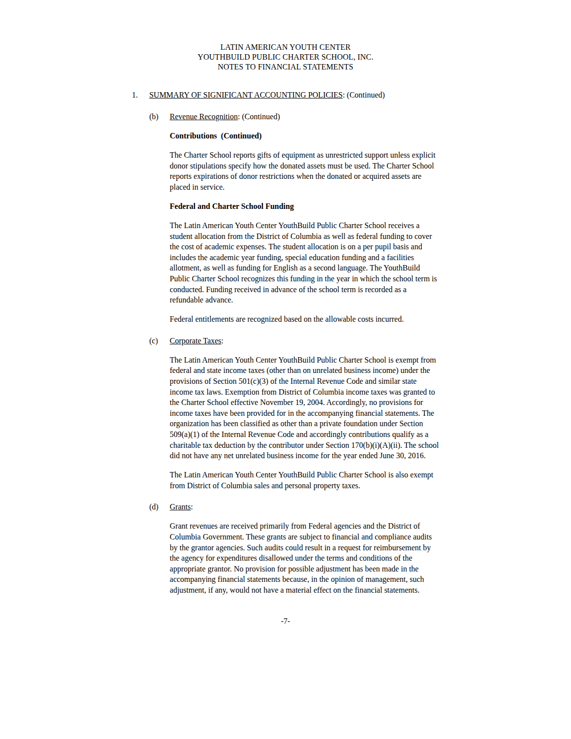Latin American Youth Center
YouthBuild Public Charter School, Inc.
Notes to Financial Statements
1.
SUMMARY OF SIGNIFICANT ACCOUNTING POLICIES: (Continued)
(b)
Revenue Recognition: (Continued)
Contributions (Continued)
The Charter School reports gifts of equipment as unrestricted support unless explicit donor stipulations specify how the donated assets must be used. The Charter School reports expirations of donor restrictions when the donated or acquired assets are placed in service.
Federal and Charter School Funding
The Latin American Youth Center YouthBuild Public Charter School receives a student allocation from the District of Columbia as well as federal funding to cover the cost of academic expenses. The student allocation is on a per pupil basis and includes the academic year funding, special education funding and a facilities allotment, as well as funding for English as a second language. The YouthBuild Public Charter School recognizes this funding in the year in which the school term is conducted. Funding received in advance of the school term is recorded as a refundable advance.
Federal entitlements are recognized based on the allowable costs incurred.
(c)
Corporate Taxes:
The Latin American Youth Center YouthBuild Public Charter School is exempt from federal and state income taxes (other than on unrelated business income) under the provisions of Section 501(c)(3) of the Internal Revenue Code and similar state income tax laws. Exemption from District of Columbia income taxes was granted to the Charter School effective November 19, 2004. Accordingly, no provisions for income taxes have been provided for in the accompanying financial statements. The organization has been classified as other than a private foundation under Section 509(a)(1) of the Internal Revenue Code and accordingly contributions qualify as a charitable tax deduction by the contributor under Section 170(b)(i)(A)(ii). The school did not have any net unrelated business income for the year ended June 30, 2016.
The Latin American Youth Center YouthBuild Public Charter School is also exempt from District of Columbia sales and personal property taxes.
(d)
Grants:
Grant revenues are received primarily from Federal agencies and the District of Columbia Government. These grants are subject to financial and compliance audits by the grantor agencies. Such audits could result in a request for reimbursement by the agency for expenditures disallowed under the terms and conditions of the appropriate grantor. No provision for possible adjustment has been made in the accompanying financial statements because, in the opinion of management, such adjustment, if any, would not have a material effect on the financial statements.
-7-